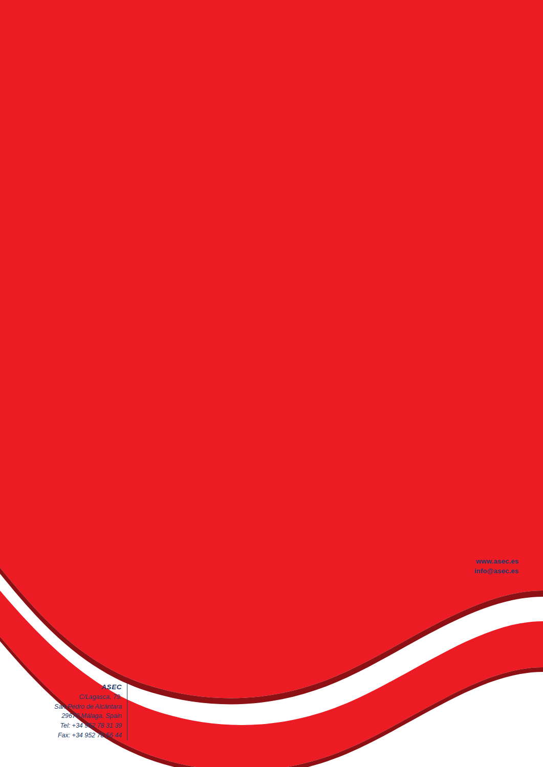www.asec.es
info@asec.es
ASEC
C/Lagasca, 79.
San Pedro de Alcántara
29670 Málaga. Spain
Tel: +34 952 78 31 39
Fax: +34 952 78 56 44